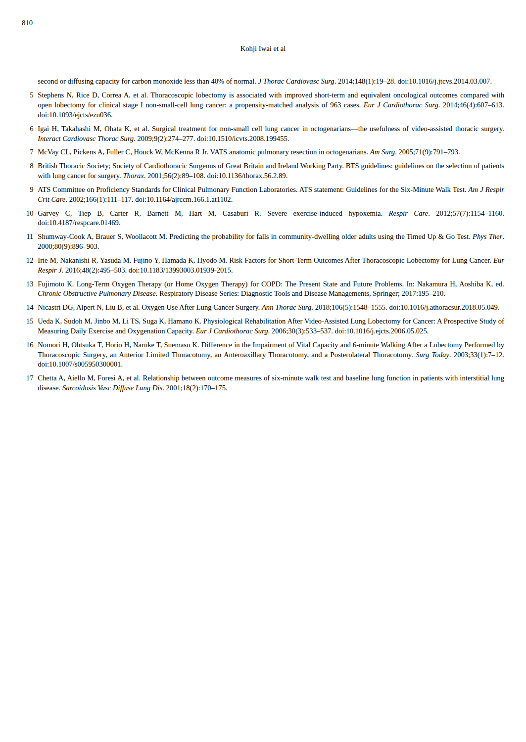810
Kohji Iwai et al
second or diffusing capacity for carbon monoxide less than 40% of normal. J Thorac Cardiovasc Surg. 2014;148(1):19–28. doi:10.1016/j.jtcvs.2014.03.007.
5 Stephens N, Rice D, Correa A, et al. Thoracoscopic lobectomy is associated with improved short-term and equivalent oncological outcomes compared with open lobectomy for clinical stage I non-small-cell lung cancer: a propensity-matched analysis of 963 cases. Eur J Cardiothorac Surg. 2014;46(4):607–613. doi:10.1093/ejcts/ezu036.
6 Igai H, Takahashi M, Ohata K, et al. Surgical treatment for non-small cell lung cancer in octogenarians—the usefulness of video-assisted thoracic surgery. Interact Cardiovasc Thorac Surg. 2009;9(2):274–277. doi:10.1510/icvts.2008.199455.
7 McVay CL, Pickens A, Fuller C, Houck W, McKenna R Jr. VATS anatomic pulmonary resection in octogenarians. Am Surg. 2005;71(9):791–793.
8 British Thoracic Society; Society of Cardiothoracic Surgeons of Great Britain and Ireland Working Party. BTS guidelines: guidelines on the selection of patients with lung cancer for surgery. Thorax. 2001;56(2):89–108. doi:10.1136/thorax.56.2.89.
9 ATS Committee on Proficiency Standards for Clinical Pulmonary Function Laboratories. ATS statement: Guidelines for the Six-Minute Walk Test. Am J Respir Crit Care. 2002;166(1):111–117. doi:10.1164/ajrccm.166.1.at1102.
10 Garvey C, Tiep B, Carter R, Barnett M, Hart M, Casaburi R. Severe exercise-induced hypoxemia. Respir Care. 2012;57(7):1154–1160. doi:10.4187/respcare.01469.
11 Shumway-Cook A, Brauer S, Woollacott M. Predicting the probability for falls in community-dwelling older adults using the Timed Up & Go Test. Phys Ther. 2000;80(9):896–903.
12 Irie M, Nakanishi R, Yasuda M, Fujino Y, Hamada K, Hyodo M. Risk Factors for Short-Term Outcomes After Thoracoscopic Lobectomy for Lung Cancer. Eur Respir J. 2016;48(2):495–503. doi:10.1183/13993003.01939-2015.
13 Fujimoto K. Long-Term Oxygen Therapy (or Home Oxygen Therapy) for COPD: The Present State and Future Problems. In: Nakamura H, Aoshiba K, ed. Chronic Obstructive Pulmonary Disease. Respiratory Disease Series: Diagnostic Tools and Disease Managements, Springer; 2017:195–210.
14 Nicastri DG, Alpert N, Liu B, et al. Oxygen Use After Lung Cancer Surgery. Ann Thorac Surg. 2018;106(5):1548–1555. doi:10.1016/j.athoracsur.2018.05.049.
15 Ueda K, Sudoh M, Jinbo M, Li TS, Suga K, Hamano K. Physiological Rehabilitation After Video-Assisted Lung Lobectomy for Cancer: A Prospective Study of Measuring Daily Exercise and Oxygenation Capacity. Eur J Cardiothorac Surg. 2006;30(3):533–537. doi:10.1016/j.ejcts.2006.05.025.
16 Nomori H, Ohtsuka T, Horio H, Naruke T, Suemasu K. Difference in the Impairment of Vital Capacity and 6-minute Walking After a Lobectomy Performed by Thoracoscopic Surgery, an Anterior Limited Thoracotomy, an Anteroaxillary Thoracotomy, and a Posterolateral Thoracotomy. Surg Today. 2003;33(1):7–12. doi:10.1007/s005950300001.
17 Chetta A, Aiello M, Foresi A, et al. Relationship between outcome measures of six-minute walk test and baseline lung function in patients with interstitial lung disease. Sarcoidosis Vasc Diffuse Lung Dis. 2001;18(2):170–175.